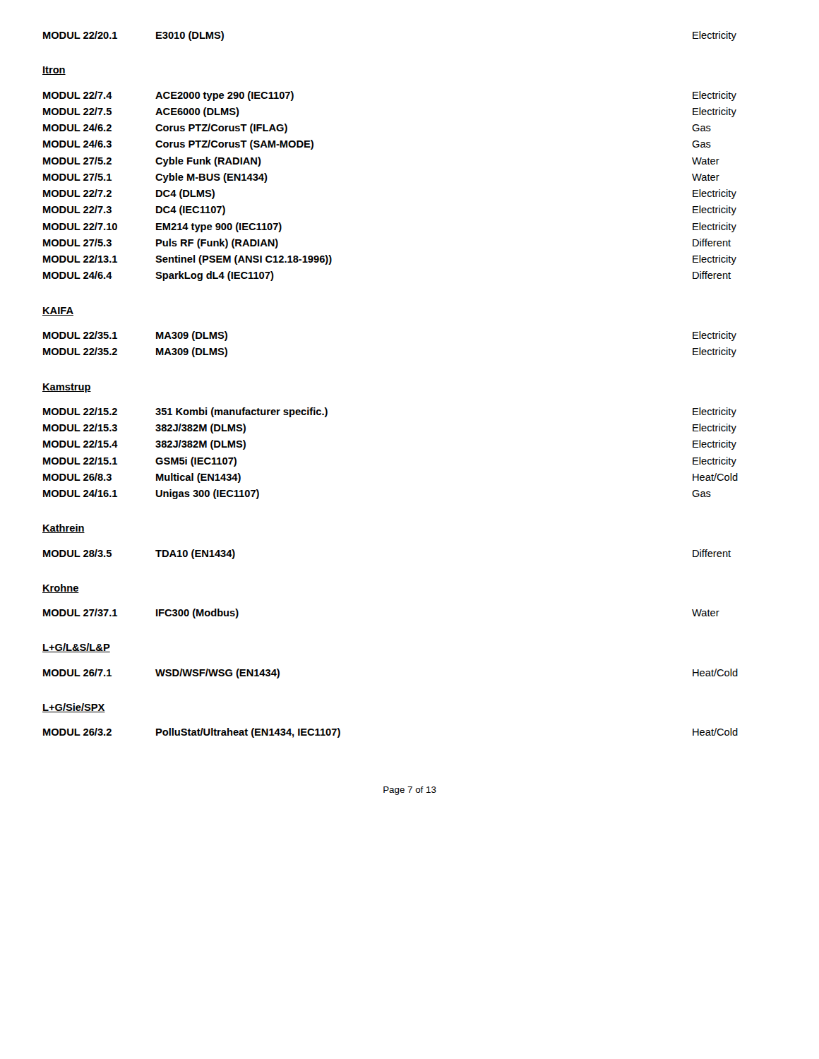MODUL 22/20.1 E3010 (DLMS) Electricity
Itron
MODUL 22/7.4 ACE2000 type 290 (IEC1107) Electricity
MODUL 22/7.5 ACE6000 (DLMS) Electricity
MODUL 24/6.2 Corus PTZ/CorusT (IFLAG) Gas
MODUL 24/6.3 Corus PTZ/CorusT (SAM-MODE) Gas
MODUL 27/5.2 Cyble Funk (RADIAN) Water
MODUL 27/5.1 Cyble M-BUS (EN1434) Water
MODUL 22/7.2 DC4 (DLMS) Electricity
MODUL 22/7.3 DC4 (IEC1107) Electricity
MODUL 22/7.10 EM214 type 900 (IEC1107) Electricity
MODUL 27/5.3 Puls RF (Funk) (RADIAN) Different
MODUL 22/13.1 Sentinel (PSEM (ANSI C12.18-1996)) Electricity
MODUL 24/6.4 SparkLog dL4 (IEC1107) Different
KAIFA
MODUL 22/35.1 MA309 (DLMS) Electricity
MODUL 22/35.2 MA309 (DLMS) Electricity
Kamstrup
MODUL 22/15.2 351 Kombi (manufacturer specific.) Electricity
MODUL 22/15.3 382J/382M (DLMS) Electricity
MODUL 22/15.4 382J/382M (DLMS) Electricity
MODUL 22/15.1 GSM5i (IEC1107) Electricity
MODUL 26/8.3 Multical (EN1434) Heat/Cold
MODUL 24/16.1 Unigas 300 (IEC1107) Gas
Kathrein
MODUL 28/3.5 TDA10 (EN1434) Different
Krohne
MODUL 27/37.1 IFC300 (Modbus) Water
L+G/L&S/L&P
MODUL 26/7.1 WSD/WSF/WSG (EN1434) Heat/Cold
L+G/Sie/SPX
MODUL 26/3.2 PolluStat/Ultraheat (EN1434, IEC1107) Heat/Cold
Page 7 of 13